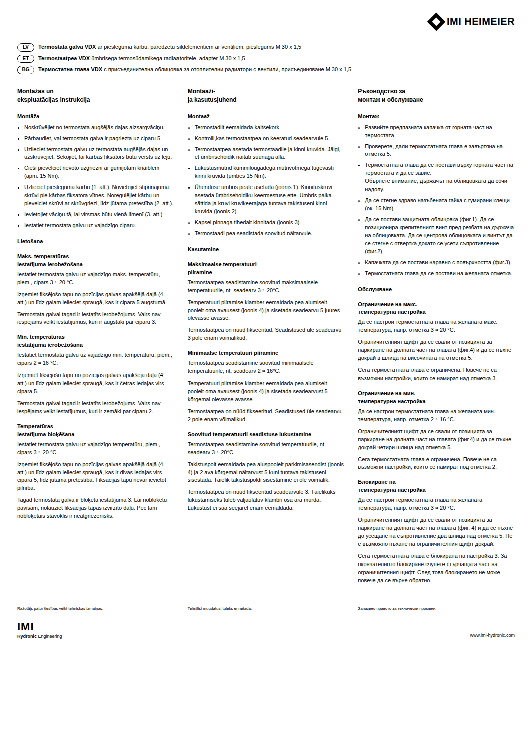IMI HEIMEIER
LV Termostata galva VDX ar pieslēguma kārbu, paredzētu sildelementiem ar ventiļiem, pieslēgums M 30 x 1,5
ET Termostaatpea VDX ümbrisega termosüdamikega radiaatoritele, adapter M 30 x 1,5
BG Термостатна глава VDX с присъединителна облицовка за отоплителни радиатори с вентили, присъединяване M 30 x 1,5
Montāžas un
ekspluatācijas instrukcija
Montāža
Noskrūvējiet no termostata augšējās daļas aizsargvāciņu.
Pārbaudiet, vai termostata galva ir pagriezta uz ciparu 5.
Uzlieciet termostata galvu uz termostata augšējās daļas un uzskrūvējiet. Sekojiet, lai kārbas fiksators būtu vērsts uz leju.
Cieši pievelciet rievoto uzgriezni ar gumijotām knaiblēm (apm. 15 Nm).
Uzlieciet pieslēguma kārbu (1. att.). Novietojiet stiprinājuma skrūvi pie kārbas fiksatora vītnes. Noregulējiet kārbu un pievelciet skrūvi ar skrūvgriezi, līdz jūtama pretestība (2. att.).
Ievietojiet vāciņu tā, lai virsmas būtu vienā līmenī (3. att.)
Iestatiet termostata galvu uz vajadzīgo ciparu.
Lietošana
Maks. temperatūras
iestatījuma ierobežošana
Iestatiet termostata galvu uz vajadzīgo maks. temperatūru, piem., cipars 3 ≈ 20 °C.
Izņemiet fiksējošo tapu no pozīcijas galvas apakšējā daļā (4. att.) un līdz galam ielieciet spraugā, kas ir cipara 5 augstumā.
Termostata galvai tagad ir iestatīts ierobežojums. Vairs nav iespējams veikt iestatījumus, kuri ir augstāki par ciparu 3.
Min. temperatūras
iestatījuma ierobežošana
Iestatiet termostata galvu uz vajadzīgo min. temperatūru, piem., cipars 2 ≈ 16 °C.
Izņemiet fiksējošo tapu no pozīcijas galvas apakšējā daļā (4. att.) un līdz galam ielieciet spraugā, kas ir četras iedaļas virs cipara 5.
Termostata galvai tagad ir iestatīts ierobežojums. Vairs nav iespējams veikt iestatījumus, kuri ir zemāki par ciparu 2.
Temperatūras
iestatījuma bloķēšana
Iestatiet termostata galvu uz vajadzīgo temperatūru, piem., cipars 3 ≈ 20 °C.
Izņemiet fiksējošo tapu no pozīcijas galvas apakšējā daļā (4. att.) un līdz galam ielieciet spraugā, kas ir divas iedaļas virs cipara 5, līdz jūtama pretestība. Fiksācijas tapu nevar ievietot pilnībā.
Tagad termostata galva ir bloķēta iestatījumā 3. Lai nobloķētu pavisam, nolauziet fiksācijas tapas izvirzīto daļu. Pēc tam nobloķētais stāvoklis ir neatgriezenisks.
Montaaži-
ja kasutusjuhend
Montaaž
Termostadilt eemaldada kaitsekork.
Kontrolli,kas termostaatpea on keeratud seadearvule 5.
Termostaatpea asetada termostaadile ja kinni kruvida. Jälgi, et ümbrisehoidik näitab suunaga alla.
Lukustusmutrid kummilõugadega mutrivõtmega tugevasti kinni kruvida (umbes 15 Nm).
Ühenduse ümbris peale asetada (joonis 1). Kinnituskruvi asetada ümbrisehoidiku keermestuse ette. Ümbris paika sättida ja kruvi kruvikeerajaga tuntava takistuseni kinni kruvida (joonis 2).
Kapsel pinnaga tihedalt kinnitada (joonis 3).
Termostaadi pea seadistada soovitud näitarvule.
Kasutamine
Maksimaalse temperatuuri
piiramine
Termostaatpea seadistamine soovitud maksimaalsele temperatuurile, nt. seadearv 3 ≈ 20°C.
Temperatuuri piiramise klamber eemaldada pea alumiselt poolelt oma avausest (joonis 4) ja sisetada seadearvu 5 juures olevasse avasse.
Termostaatpea on nüüd fikseeritud. Seadistused üle seadearvu 3 pole enam võimalikud.
Minimaalse temperatuuri piiramine
Termostaatpea seadistamine soovitud minimaalsele temperatuurile, nt. seadearv 2 ≈ 16°C.
Temperatuuri piiramise klamber eemaldada pea alumiselt poolelt oma avausest (joonis 4) ja sisetada seadearvust 5 kõrgemal olevasse avasse.
Termostaatpea on nüüd fikseeritud. Seadistused üle seadearvu 2 pole enam võimalikud.
Soovitud temperatuuril seadistuse lukustamine
Termostaatpea seadistamine soovitud temperatuurile, nt. seadearv 3 ≈ 20°C.
Takistuspolt eemaldada pea aluspoolelt parkimisasendist (joonis 4) ja 2 ava kõrgemal näitarvust 5 kuni tuntava takistuseni sisestada. Täielik takistuspoldi sisestamine ei ole võimalik.
Termostaatpea on nüüd fikseeritud seadearvule 3. Täielikuks lukustamiseks tuleb väljaulatuv klambri osa ära murda. Lukustust ei saa seejärel enam eemaldada.
Ръководство за
монтаж и обслужване
Монтаж
Развийте предпазната капачка от горната част на термостата.
Проверете, дали термостатната глава е завъртяна на отметка 5.
Термостатната глава да се постави върху горната част на термостата и да се завие.
Обърнете внимание, държачът на облицовката да сочи надолу.
Да се стегне здраво назъбената гайка с гумирани клещи (ок. 15 Nm).
Да се постави защитната облицовка (фиг.1). Да се позиционира крепителният винт пред резбата на държача на облицовката. Да се центрова облицовката и винтът да се стегне с отвертка докато се усети съпротивление (фиг.2).
Капачката да се постави наравно с повърхността (фиг.3).
Термостатната глава да се постави на желаната отметка.
Обслужване
Ограничение на макс.
температурна настройка
Да се настрои термостатната глава на желаната макс. температура, напр. отметка 3 ≈ 20 °C.
Ограничителният щифт да се свали от позицията за паркиране на долната част на главата (фиг.4) и да се пъхне докрай в шлица на височината на отметка 5.
Сега термостатната глава е ограничена. Повече не са възможни настройки, които се намират над отметка 3.
Ограничение на мин.
температурна настройка
Да се настрои термостатната глава на желаната мин. температура, напр. отметка 2 ≈ 16 °C.
Ограничителният щифт да се свали от позицията за паркиране на долната част на главата (фиг.4) и да се пъхне докрай четири шлица над отметка 5.
Сега термостатната глава е ограничена. Повече не са възможни настройки, които се намират под отметка 2.
Блокиране на
температурна настройка
Да се настрои термостатната глава на желаната температура, напр. отметка 3 ≈ 20 °C.
Ограничителният щифт да се свали от позицията за паркиране на долната част на главата (фиг. 4) и да се пъхне до усещане на съпротивление два шлица над отметка 5. Не е възможно пъхане на ограничителния щифт докрай.
Сега термостатната глава е блокирана на настройка 3. За окончателното блокиране счупете стърчащата част на ограничителния щифт. След това блокирането не може повече да се върне обратно.
Ražotājs patur tiesības veikt tehniskas izmaiņas.
Tehnilisi muudatusi tuleks ennetada.
Запазено правото за технически промени.
IMI
Hydronic Engineering
www.imi-hydronic.com